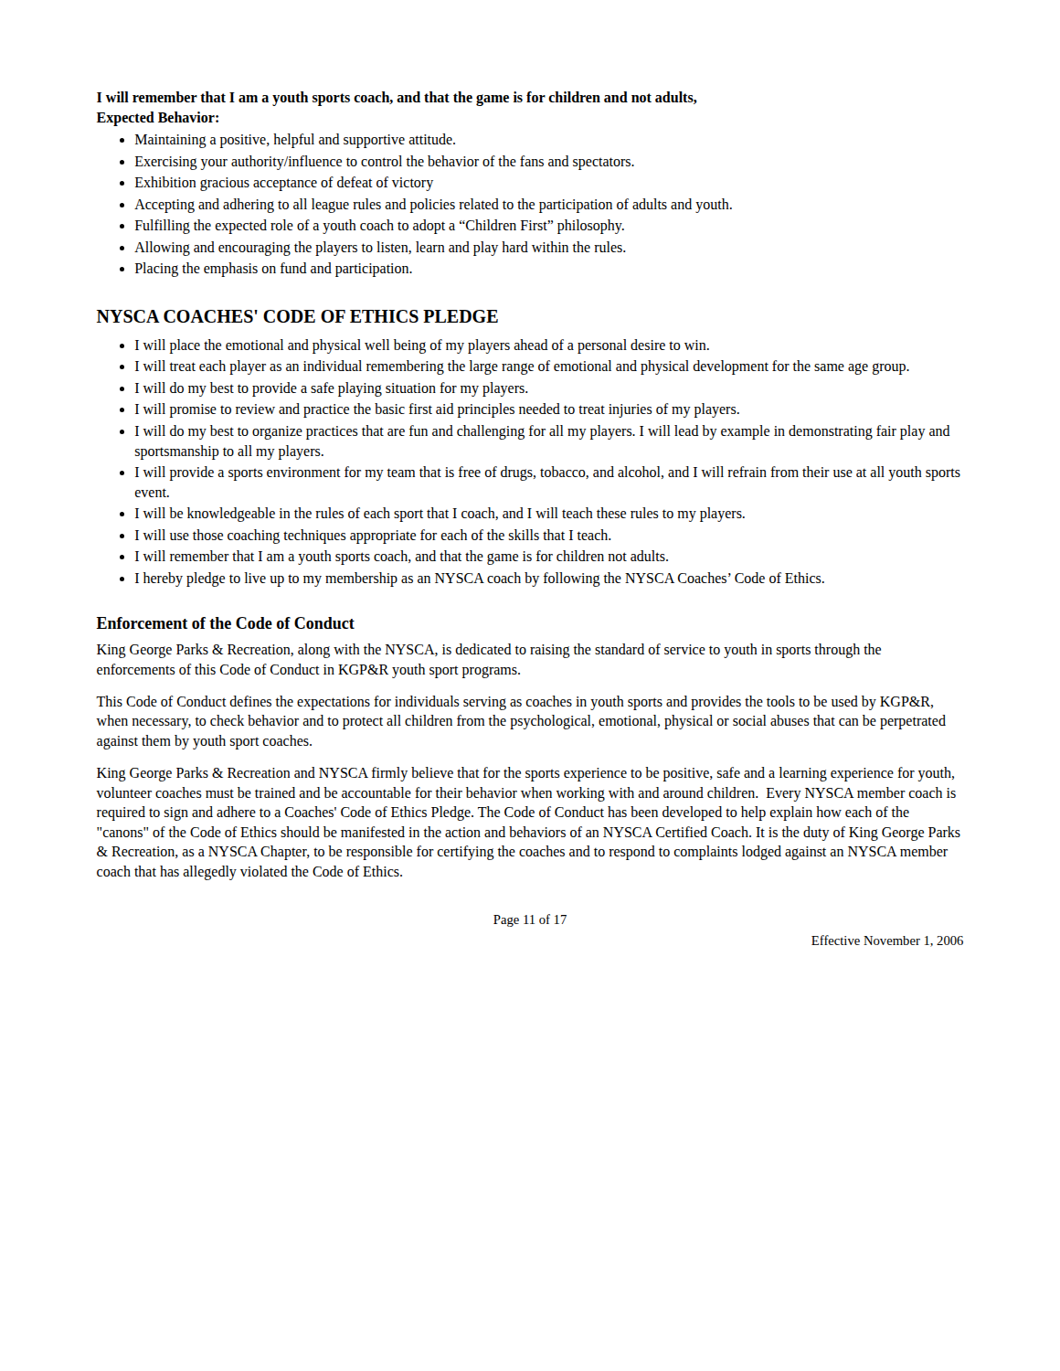I will remember that I am a youth sports coach, and that the game is for children and not adults,
Expected Behavior:
Maintaining a positive, helpful and supportive attitude.
Exercising your authority/influence to control the behavior of the fans and spectators.
Exhibition gracious acceptance of defeat of victory
Accepting and adhering to all league rules and policies related to the participation of adults and youth.
Fulfilling the expected role of a youth coach to adopt a “Children First” philosophy.
Allowing and encouraging the players to listen, learn and play hard within the rules.
Placing the emphasis on fund and participation.
NYSCA COACHES' CODE OF ETHICS PLEDGE
I will place the emotional and physical well being of my players ahead of a personal desire to win.
I will treat each player as an individual remembering the large range of emotional and physical development for the same age group.
I will do my best to provide a safe playing situation for my players.
I will promise to review and practice the basic first aid principles needed to treat injuries of my players.
I will do my best to organize practices that are fun and challenging for all my players. I will lead by example in demonstrating fair play and sportsmanship to all my players.
I will provide a sports environment for my team that is free of drugs, tobacco, and alcohol, and I will refrain from their use at all youth sports event.
I will be knowledgeable in the rules of each sport that I coach, and I will teach these rules to my players.
I will use those coaching techniques appropriate for each of the skills that I teach.
I will remember that I am a youth sports coach, and that the game is for children not adults.
I hereby pledge to live up to my membership as an NYSCA coach by following the NYSCA Coaches’ Code of Ethics.
Enforcement of the Code of Conduct
King George Parks & Recreation, along with the NYSCA, is dedicated to raising the standard of service to youth in sports through the enforcements of this Code of Conduct in KGP&R youth sport programs.
This Code of Conduct defines the expectations for individuals serving as coaches in youth sports and provides the tools to be used by KGP&R, when necessary, to check behavior and to protect all children from the psychological, emotional, physical or social abuses that can be perpetrated against them by youth sport coaches.
King George Parks & Recreation and NYSCA firmly believe that for the sports experience to be positive, safe and a learning experience for youth, volunteer coaches must be trained and be accountable for their behavior when working with and around children. Every NYSCA member coach is required to sign and adhere to a Coaches' Code of Ethics Pledge. The Code of Conduct has been developed to help explain how each of the "canons" of the Code of Ethics should be manifested in the action and behaviors of an NYSCA Certified Coach. It is the duty of King George Parks & Recreation, as a NYSCA Chapter, to be responsible for certifying the coaches and to respond to complaints lodged against an NYSCA member coach that has allegedly violated the Code of Ethics.
Page 11 of 17
Effective November 1, 2006